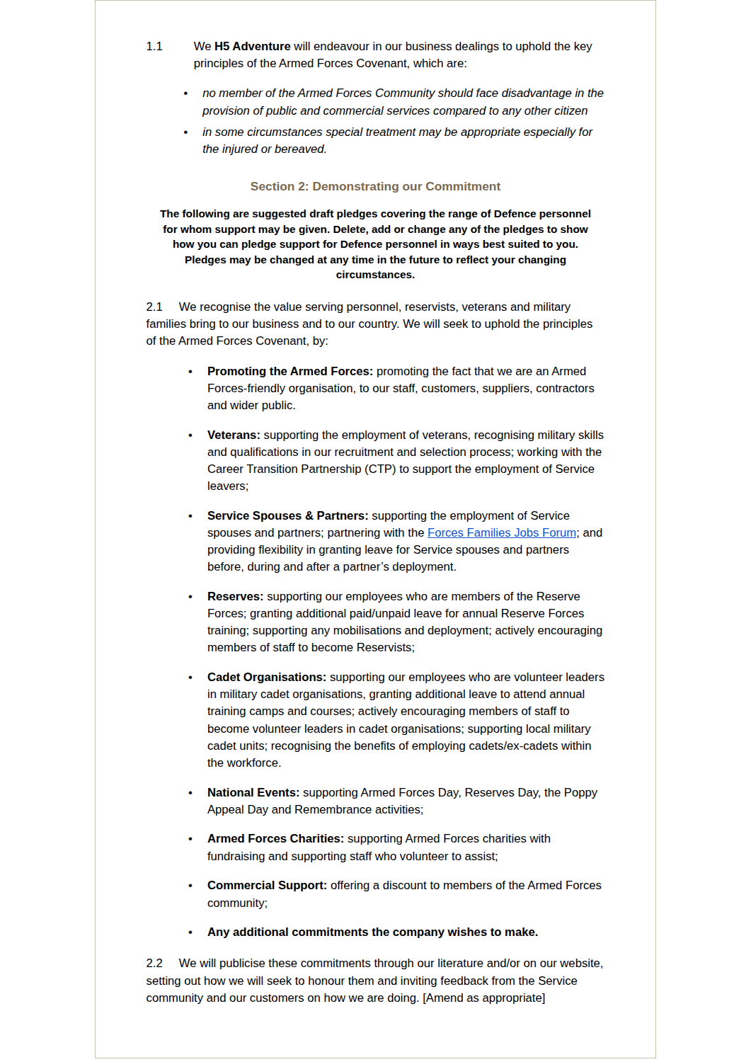1.1
We H5 Adventure will endeavour in our business dealings to uphold the key principles of the Armed Forces Covenant, which are:
no member of the Armed Forces Community should face disadvantage in the provision of public and commercial services compared to any other citizen
in some circumstances special treatment may be appropriate especially for the injured or bereaved.
Section 2: Demonstrating our Commitment
The following are suggested draft pledges covering the range of Defence personnel for whom support may be given. Delete, add or change any of the pledges to show how you can pledge support for Defence personnel in ways best suited to you. Pledges may be changed at any time in the future to reflect your changing circumstances.
2.1 We recognise the value serving personnel, reservists, veterans and military families bring to our business and to our country. We will seek to uphold the principles of the Armed Forces Covenant, by:
Promoting the Armed Forces: promoting the fact that we are an Armed Forces-friendly organisation, to our staff, customers, suppliers, contractors and wider public.
Veterans: supporting the employment of veterans, recognising military skills and qualifications in our recruitment and selection process; working with the Career Transition Partnership (CTP) to support the employment of Service leavers;
Service Spouses & Partners: supporting the employment of Service spouses and partners; partnering with the Forces Families Jobs Forum; and providing flexibility in granting leave for Service spouses and partners before, during and after a partner’s deployment.
Reserves: supporting our employees who are members of the Reserve Forces; granting additional paid/unpaid leave for annual Reserve Forces training; supporting any mobilisations and deployment; actively encouraging members of staff to become Reservists;
Cadet Organisations: supporting our employees who are volunteer leaders in military cadet organisations, granting additional leave to attend annual training camps and courses; actively encouraging members of staff to become volunteer leaders in cadet organisations; supporting local military cadet units; recognising the benefits of employing cadets/ex-cadets within the workforce.
National Events: supporting Armed Forces Day, Reserves Day, the Poppy Appeal Day and Remembrance activities;
Armed Forces Charities: supporting Armed Forces charities with fundraising and supporting staff who volunteer to assist;
Commercial Support: offering a discount to members of the Armed Forces community;
Any additional commitments the company wishes to make.
2.2 We will publicise these commitments through our literature and/or on our website, setting out how we will seek to honour them and inviting feedback from the Service community and our customers on how we are doing. [Amend as appropriate]